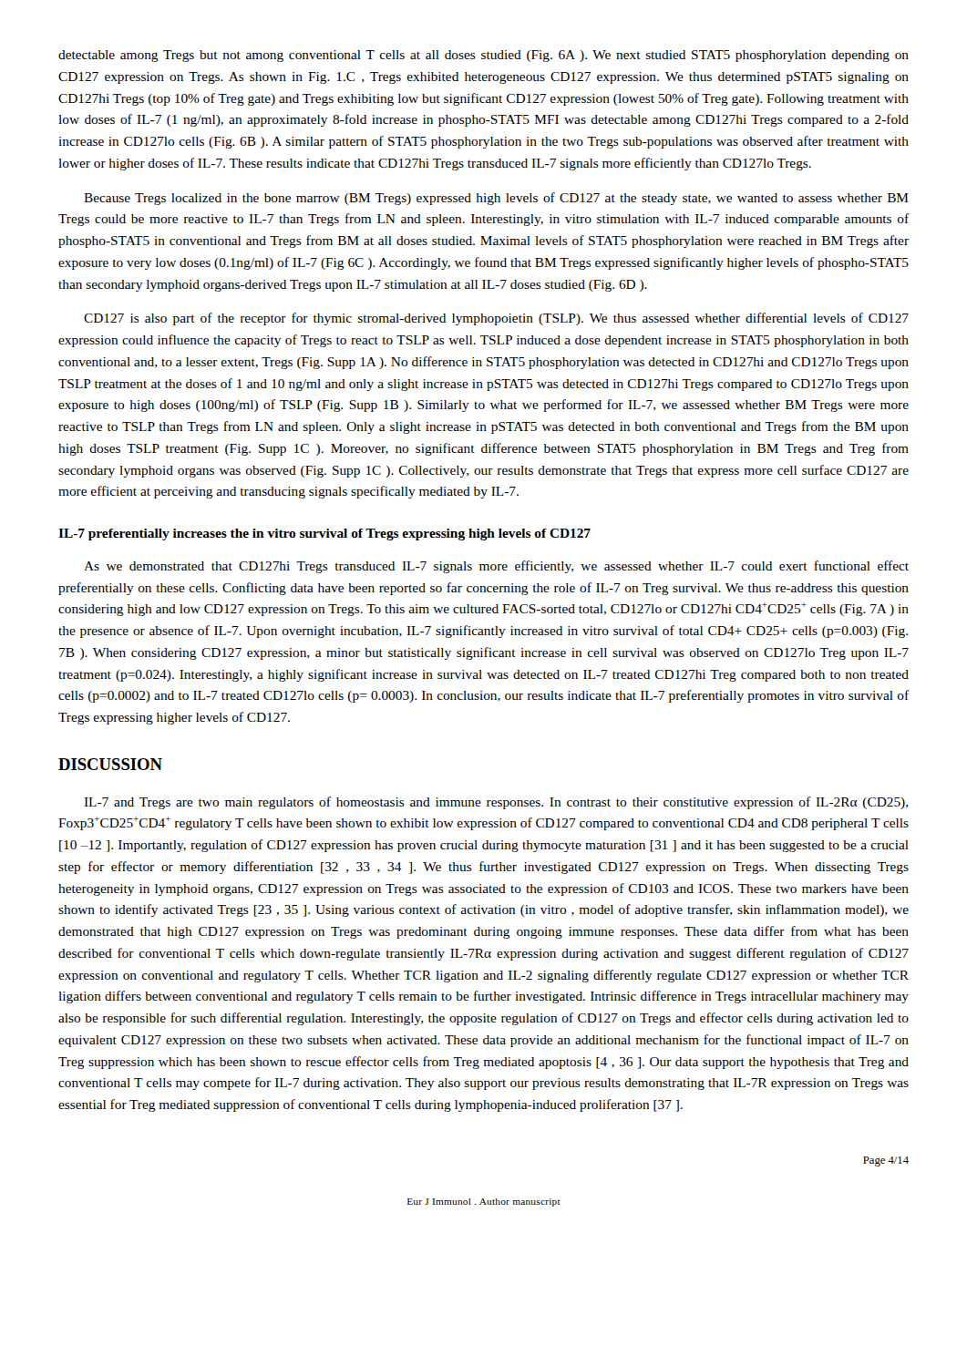detectable among Tregs but not among conventional T cells at all doses studied (Fig. 6A ). We next studied STAT5 phosphorylation depending on CD127 expression on Tregs. As shown in Fig. 1.C , Tregs exhibited heterogeneous CD127 expression. We thus determined pSTAT5 signaling on CD127hi Tregs (top 10% of Treg gate) and Tregs exhibiting low but significant CD127 expression (lowest 50% of Treg gate). Following treatment with low doses of IL-7 (1 ng/ml), an approximately 8-fold increase in phospho-STAT5 MFI was detectable among CD127hi Tregs compared to a 2-fold increase in CD127lo cells (Fig. 6B ). A similar pattern of STAT5 phosphorylation in the two Tregs sub-populations was observed after treatment with lower or higher doses of IL-7. These results indicate that CD127hi Tregs transduced IL-7 signals more efficiently than CD127lo Tregs.
Because Tregs localized in the bone marrow (BM Tregs) expressed high levels of CD127 at the steady state, we wanted to assess whether BM Tregs could be more reactive to IL-7 than Tregs from LN and spleen. Interestingly, in vitro stimulation with IL-7 induced comparable amounts of phospho-STAT5 in conventional and Tregs from BM at all doses studied. Maximal levels of STAT5 phosphorylation were reached in BM Tregs after exposure to very low doses (0.1ng/ml) of IL-7 (Fig 6C ). Accordingly, we found that BM Tregs expressed significantly higher levels of phospho-STAT5 than secondary lymphoid organs-derived Tregs upon IL-7 stimulation at all IL-7 doses studied (Fig. 6D ).
CD127 is also part of the receptor for thymic stromal-derived lymphopoietin (TSLP). We thus assessed whether differential levels of CD127 expression could influence the capacity of Tregs to react to TSLP as well. TSLP induced a dose dependent increase in STAT5 phosphorylation in both conventional and, to a lesser extent, Tregs (Fig. Supp 1A ). No difference in STAT5 phosphorylation was detected in CD127hi and CD127lo Tregs upon TSLP treatment at the doses of 1 and 10 ng/ml and only a slight increase in pSTAT5 was detected in CD127hi Tregs compared to CD127lo Tregs upon exposure to high doses (100ng/ml) of TSLP (Fig. Supp 1B ). Similarly to what we performed for IL-7, we assessed whether BM Tregs were more reactive to TSLP than Tregs from LN and spleen. Only a slight increase in pSTAT5 was detected in both conventional and Tregs from the BM upon high doses TSLP treatment (Fig. Supp 1C ). Moreover, no significant difference between STAT5 phosphorylation in BM Tregs and Treg from secondary lymphoid organs was observed (Fig. Supp 1C ). Collectively, our results demonstrate that Tregs that express more cell surface CD127 are more efficient at perceiving and transducing signals specifically mediated by IL-7.
IL-7 preferentially increases the in vitro survival of Tregs expressing high levels of CD127
As we demonstrated that CD127hi Tregs transduced IL-7 signals more efficiently, we assessed whether IL-7 could exert functional effect preferentially on these cells. Conflicting data have been reported so far concerning the role of IL-7 on Treg survival. We thus re-address this question considering high and low CD127 expression on Tregs. To this aim we cultured FACS-sorted total, CD127lo or CD127hi CD4+CD25+ cells (Fig. 7A ) in the presence or absence of IL-7. Upon overnight incubation, IL-7 significantly increased in vitro survival of total CD4+ CD25+ cells (p=0.003) (Fig. 7B ). When considering CD127 expression, a minor but statistically significant increase in cell survival was observed on CD127lo Treg upon IL-7 treatment (p=0.024). Interestingly, a highly significant increase in survival was detected on IL-7 treated CD127hi Treg compared both to non treated cells (p=0.0002) and to IL-7 treated CD127lo cells (p= 0.0003). In conclusion, our results indicate that IL-7 preferentially promotes in vitro survival of Tregs expressing higher levels of CD127.
DISCUSSION
IL-7 and Tregs are two main regulators of homeostasis and immune responses. In contrast to their constitutive expression of IL-2Rα (CD25), Foxp3+CD25+CD4+ regulatory T cells have been shown to exhibit low expression of CD127 compared to conventional CD4 and CD8 peripheral T cells [10 –12 ]. Importantly, regulation of CD127 expression has proven crucial during thymocyte maturation [31 ] and it has been suggested to be a crucial step for effector or memory differentiation [32 , 33 , 34 ]. We thus further investigated CD127 expression on Tregs. When dissecting Tregs heterogeneity in lymphoid organs, CD127 expression on Tregs was associated to the expression of CD103 and ICOS. These two markers have been shown to identify activated Tregs [23 , 35 ]. Using various context of activation (in vitro , model of adoptive transfer, skin inflammation model), we demonstrated that high CD127 expression on Tregs was predominant during ongoing immune responses. These data differ from what has been described for conventional T cells which down-regulate transiently IL-7Rα expression during activation and suggest different regulation of CD127 expression on conventional and regulatory T cells. Whether TCR ligation and IL-2 signaling differently regulate CD127 expression or whether TCR ligation differs between conventional and regulatory T cells remain to be further investigated. Intrinsic difference in Tregs intracellular machinery may also be responsible for such differential regulation. Interestingly, the opposite regulation of CD127 on Tregs and effector cells during activation led to equivalent CD127 expression on these two subsets when activated. These data provide an additional mechanism for the functional impact of IL-7 on Treg suppression which has been shown to rescue effector cells from Treg mediated apoptosis [4 , 36 ]. Our data support the hypothesis that Treg and conventional T cells may compete for IL-7 during activation. They also support our previous results demonstrating that IL-7R expression on Tregs was essential for Treg mediated suppression of conventional T cells during lymphopenia-induced proliferation [37 ].
Page 4/14
Eur J Immunol . Author manuscript